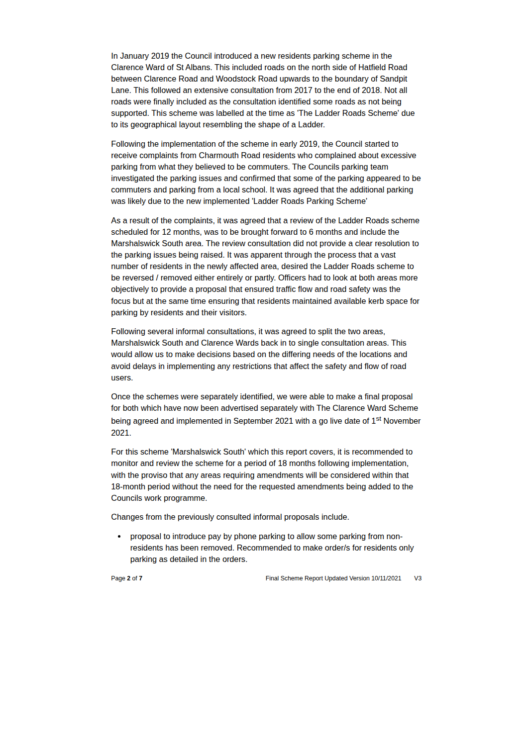In January 2019 the Council introduced a new residents parking scheme in the Clarence Ward of St Albans. This included roads on the north side of Hatfield Road between Clarence Road and Woodstock Road upwards to the boundary of Sandpit Lane. This followed an extensive consultation from 2017 to the end of 2018. Not all roads were finally included as the consultation identified some roads as not being supported. This scheme was labelled at the time as 'The Ladder Roads Scheme' due to its geographical layout resembling the shape of a Ladder.
Following the implementation of the scheme in early 2019, the Council started to receive complaints from Charmouth Road residents who complained about excessive parking from what they believed to be commuters. The Councils parking team investigated the parking issues and confirmed that some of the parking appeared to be commuters and parking from a local school. It was agreed that the additional parking was likely due to the new implemented 'Ladder Roads Parking Scheme'
As a result of the complaints, it was agreed that a review of the Ladder Roads scheme scheduled for 12 months, was to be brought forward to 6 months and include the Marshalswick South area. The review consultation did not provide a clear resolution to the parking issues being raised. It was apparent through the process that a vast number of residents in the newly affected area, desired the Ladder Roads scheme to be reversed / removed either entirely or partly. Officers had to look at both areas more objectively to provide a proposal that ensured traffic flow and road safety was the focus but at the same time ensuring that residents maintained available kerb space for parking by residents and their visitors.
Following several informal consultations, it was agreed to split the two areas, Marshalswick South and Clarence Wards back in to single consultation areas. This would allow us to make decisions based on the differing needs of the locations and avoid delays in implementing any restrictions that affect the safety and flow of road users.
Once the schemes were separately identified, we were able to make a final proposal for both which have now been advertised separately with The Clarence Ward Scheme being agreed and implemented in September 2021 with a go live date of 1st November 2021.
For this scheme 'Marshalswick South' which this report covers, it is recommended to monitor and review the scheme for a period of 18 months following implementation, with the proviso that any areas requiring amendments will be considered within that 18-month period without the need for the requested amendments being added to the Councils work programme.
Changes from the previously consulted informal proposals include.
proposal to introduce pay by phone parking to allow some parking from non-residents has been removed. Recommended to make order/s for residents only parking as detailed in the orders.
Page 2 of 7 Final Scheme Report Updated Version 10/11/2021V3